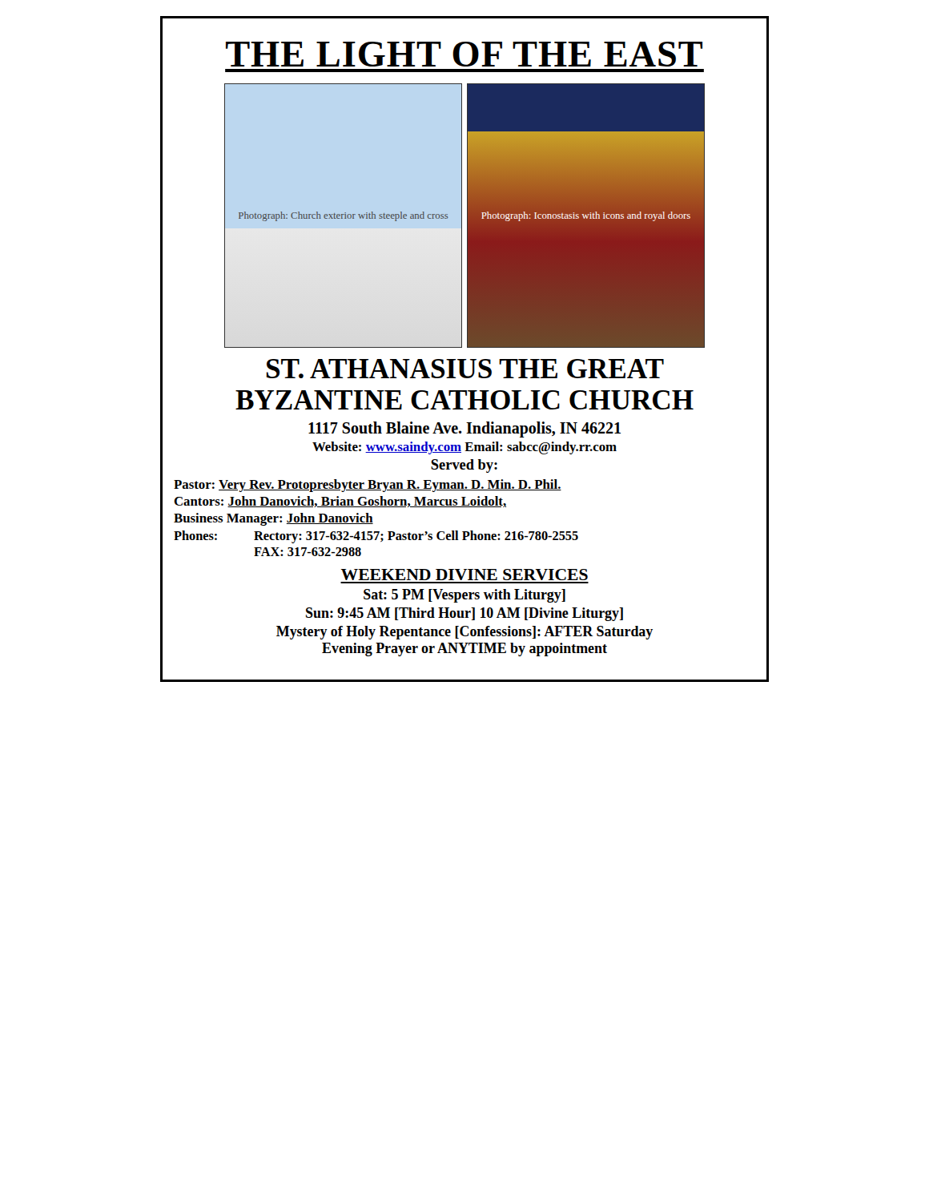The Light of the East
Photograph: Church exterior with steeple and cross
Photograph: Iconostasis with icons and royal doors
St. Athanasius the Great
Byzantine Catholic Church
1117 South Blaine Ave. Indianapolis, IN 46221
Website: www.saindy.com Email: sabcc@indy.rr.com
Served by:
Pastor: Very Rev. Protopresbyter Bryan R. Eyman. D. Min. D. Phil.
Cantors: John Danovich, Brian Goshorn, Marcus Loidolt,
Business Manager: John Danovich
Phones: Rectory: 317-632-4157; Pastor’s Cell Phone: 216-780-2555
FAX: 317-632-2988
WEEKEND DIVINE SERVICES
Sat: 5 PM [Vespers with Liturgy]
Sun: 9:45 AM [Third Hour] 10 AM [Divine Liturgy]
Mystery of Holy Repentance [Confessions]: AFTER Saturday
Evening Prayer or ANYTIME by appointment